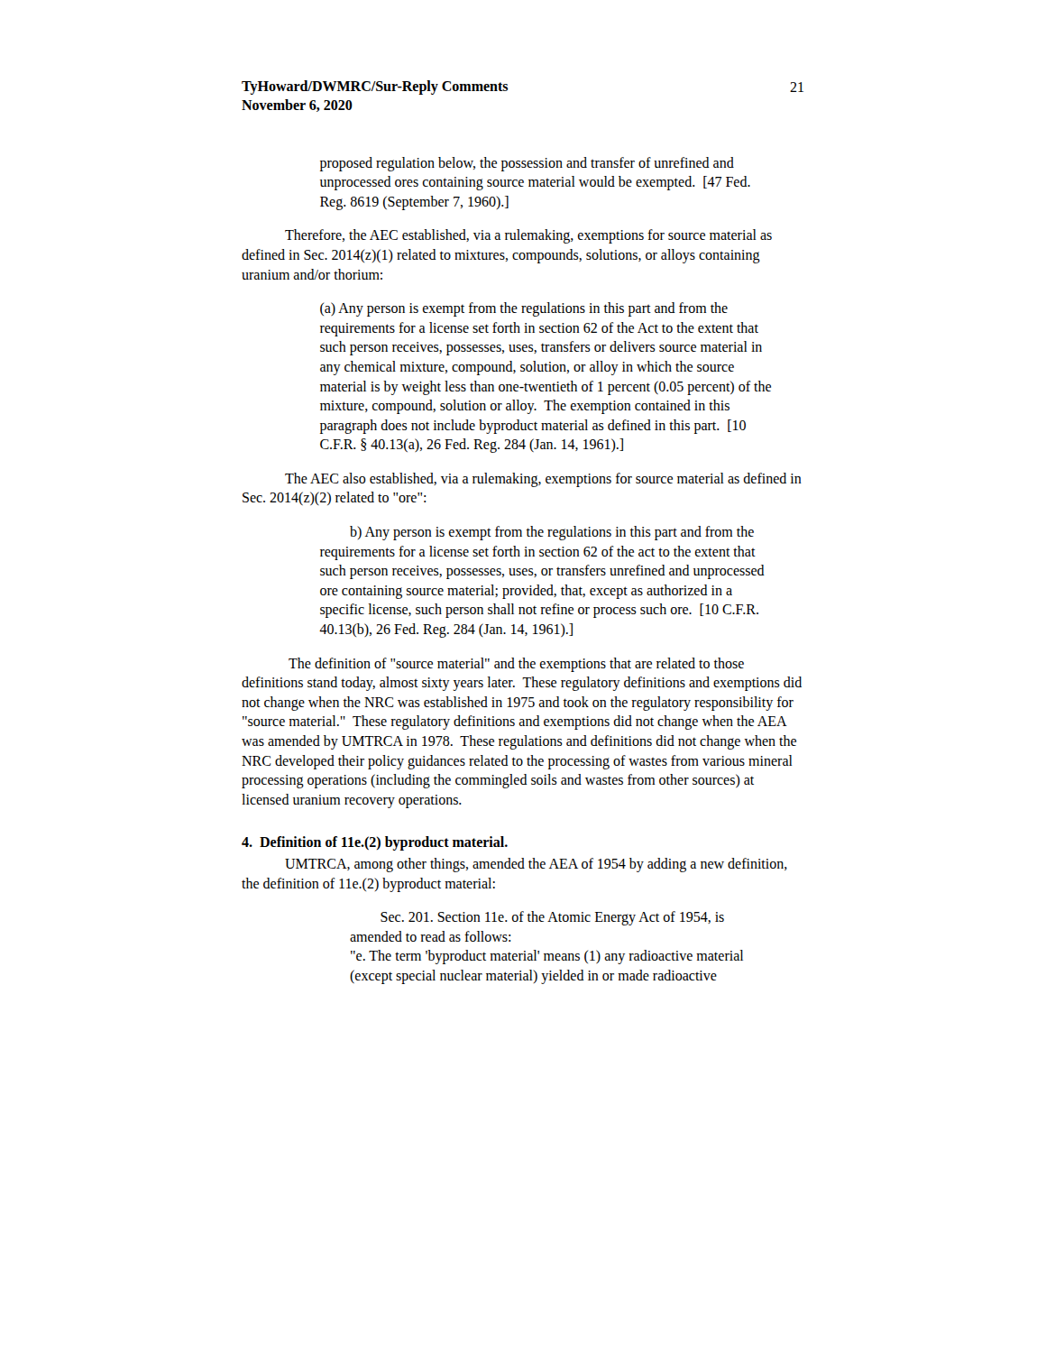TyHoward/DWMRC/Sur-Reply Comments
November 6, 2020
21
proposed regulation below, the possession and transfer of unrefined and unprocessed ores containing source material would be exempted. [47 Fed. Reg. 8619 (September 7, 1960).]
Therefore, the AEC established, via a rulemaking, exemptions for source material as defined in Sec. 2014(z)(1) related to mixtures, compounds, solutions, or alloys containing uranium and/or thorium:
(a) Any person is exempt from the regulations in this part and from the requirements for a license set forth in section 62 of the Act to the extent that such person receives, possesses, uses, transfers or delivers source material in any chemical mixture, compound, solution, or alloy in which the source material is by weight less than one-twentieth of 1 percent (0.05 percent) of the mixture, compound, solution or alloy. The exemption contained in this paragraph does not include byproduct material as defined in this part. [10 C.F.R. § 40.13(a), 26 Fed. Reg. 284 (Jan. 14, 1961).]
The AEC also established, via a rulemaking, exemptions for source material as defined in Sec. 2014(z)(2) related to "ore":
b) Any person is exempt from the regulations in this part and from the requirements for a license set forth in section 62 of the act to the extent that such person receives, possesses, uses, or transfers unrefined and unprocessed ore containing source material; provided, that, except as authorized in a specific license, such person shall not refine or process such ore. [10 C.F.R. 40.13(b), 26 Fed. Reg. 284 (Jan. 14, 1961).]
The definition of "source material" and the exemptions that are related to those definitions stand today, almost sixty years later. These regulatory definitions and exemptions did not change when the NRC was established in 1975 and took on the regulatory responsibility for "source material." These regulatory definitions and exemptions did not change when the AEA was amended by UMTRCA in 1978. These regulations and definitions did not change when the NRC developed their policy guidances related to the processing of wastes from various mineral processing operations (including the commingled soils and wastes from other sources) at licensed uranium recovery operations.
4. Definition of 11e.(2) byproduct material.
UMTRCA, among other things, amended the AEA of 1954 by adding a new definition, the definition of 11e.(2) byproduct material:
Sec. 201. Section 11e. of the Atomic Energy Act of 1954, is amended to read as follows:
"e. The term 'byproduct material' means (1) any radioactive material (except special nuclear material) yielded in or made radioactive